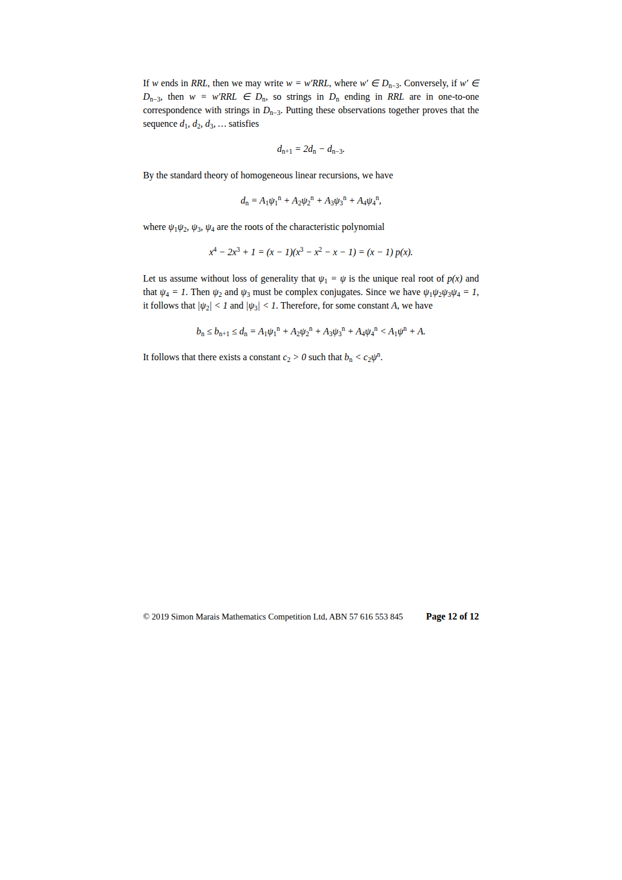If w ends in RRL, then we may write w = w′RRL, where w′ ∈ Dn−3. Conversely, if w′ ∈ Dn−3, then w = w′RRL ∈ Dn, so strings in Dn ending in RRL are in one-to-one correspondence with strings in Dn−3. Putting these observations together proves that the sequence d1, d2, d3, … satisfies
dn+1 = 2dn − dn−3.
By the standard theory of homogeneous linear recursions, we have
dn = A1ψ1n + A2ψ2n + A3ψ3n + A4ψ4n,
where ψ1ψ2, ψ3, ψ4 are the roots of the characteristic polynomial
x4 − 2x3 + 1 = (x − 1)(x3 − x2 − x − 1) = (x − 1) p(x).
Let us assume without loss of generality that ψ1 = ψ is the unique real root of p(x) and that ψ4 = 1. Then ψ2 and ψ3 must be complex conjugates. Since we have ψ1ψ2ψ3ψ4 = 1, it follows that |ψ2| < 1 and |ψ3| < 1. Therefore, for some constant A, we have
bn ≤ bn+1 ≤ dn = A1ψ1n + A2ψ2n + A3ψ3n + A4ψ4n < A1ψn + A.
It follows that there exists a constant c2 > 0 such that bn < c2ψn.
© 2019 Simon Marais Mathematics Competition Ltd, ABN 57 616 553 845 Page 12 of 12